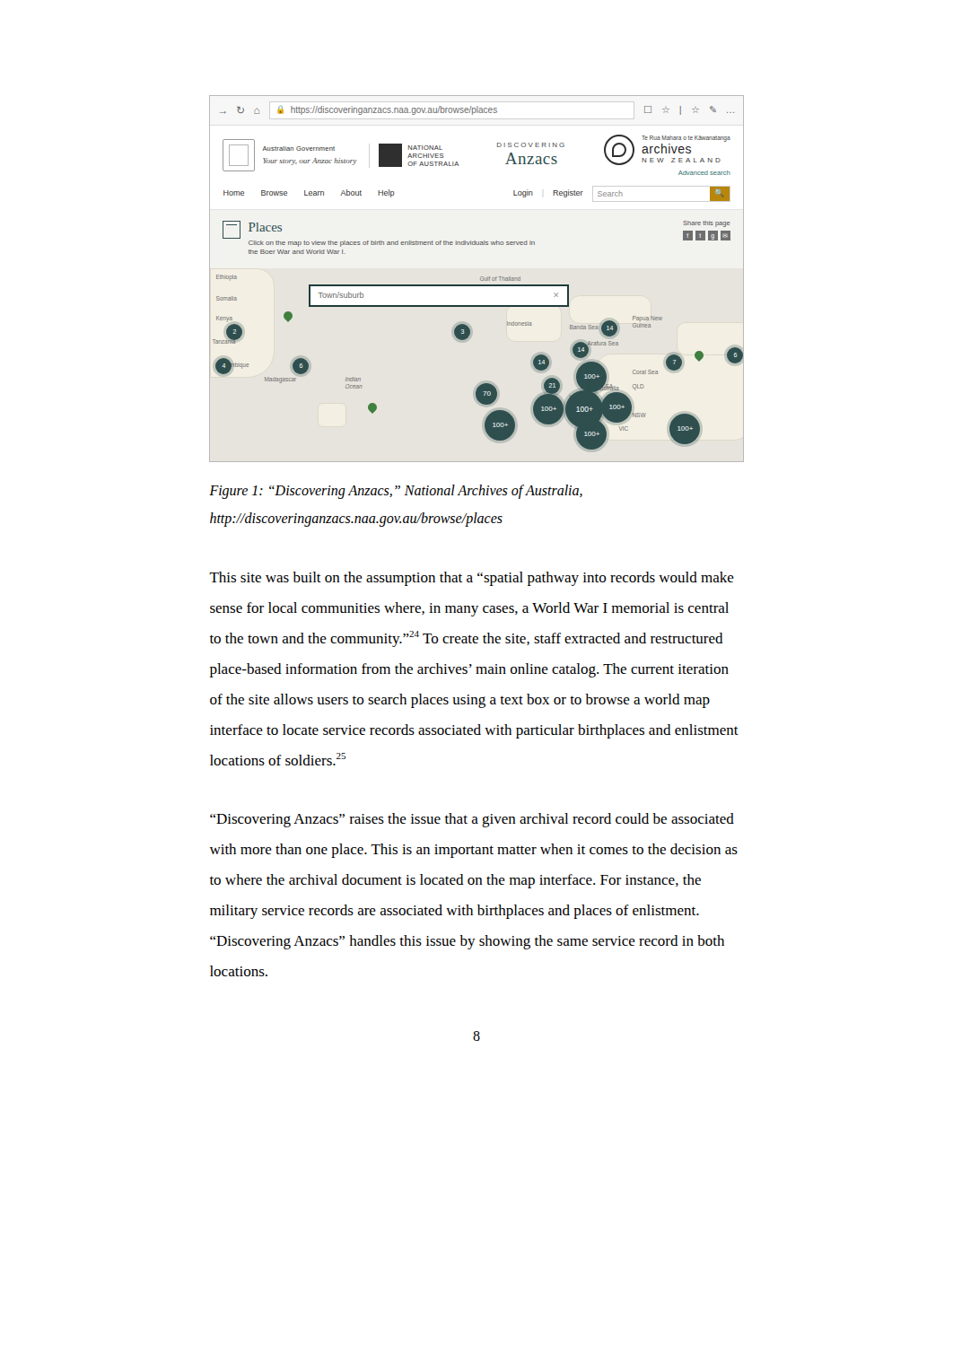→ ↻ ⌂
🔒 https://discoveringanzacs.naa.gov.au/browse/places
☐ ☆ | ☆ ✎ …
Australian Government
Your story, our Anzac history
National
Archives
of Australia
Discovering
Anzacs
Te Rua Mahara o te Kāwanatanga
archives
NEW ZEALAND
Advanced search
Home Browse Learn About Help
Login | Register
🔍
Places
Click on the map to view the places of birth and enlistment of the individuals who served in the Boer War and World War I.
Share this page
ftg✉
Town/suburb ✕
Ethiopia
Kenya
Somalia
Tanzania
Mozambique
Madagascar
Indian
Ocean
Gulf of Thailand
Indonesia
Banda Sea
Arafura Sea
Papua New
Guinea
Coral Sea
NT
WA
SA
QLD
NSW
VIC
Australia
South
Pacific
Ocean
2
4
6
3
14
14
14
7
6
70
21
100+
100+
100+
100+
100+
100+
100+
Figure 1: “Discovering Anzacs,” National Archives of Australia,
http://discoveringanzacs.naa.gov.au/browse/places
This site was built on the assumption that a “spatial pathway into records would make sense for local communities where, in many cases, a World War I memorial is central to the town and the community.”24 To create the site, staff extracted and restructured place-based information from the archives’ main online catalog. The current iteration of the site allows users to search places using a text box or to browse a world map interface to locate service records associated with particular birthplaces and enlistment locations of soldiers.25
“Discovering Anzacs” raises the issue that a given archival record could be associated with more than one place. This is an important matter when it comes to the decision as to where the archival document is located on the map interface. For instance, the military service records are associated with birthplaces and places of enlistment. “Discovering Anzacs” handles this issue by showing the same service record in both locations.
8